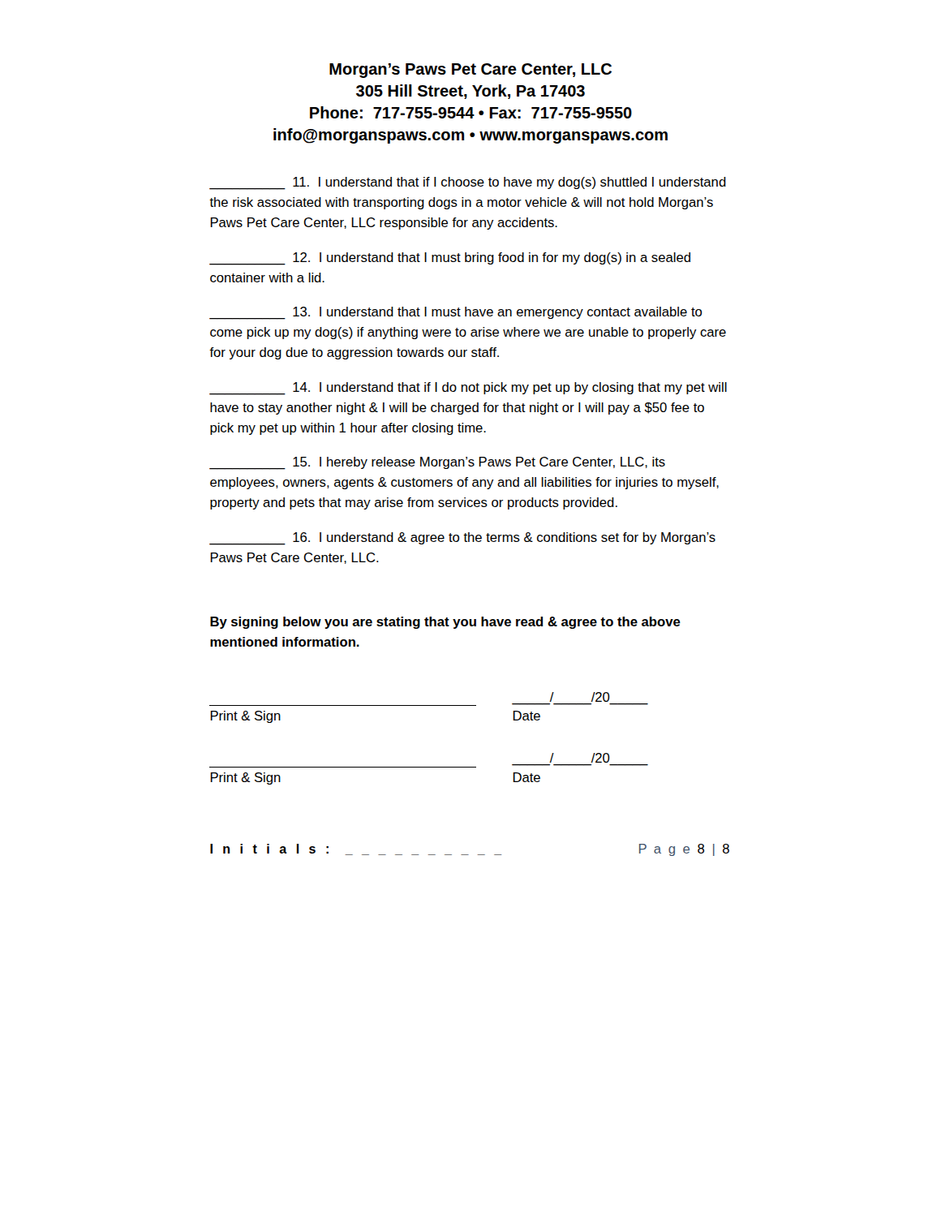Morgan’s Paws Pet Care Center, LLC
305 Hill Street, York, Pa 17403
Phone: 717-755-9544 • Fax: 717-755-9550
info@morganspaws.com • www.morganspaws.com
__________ 11. I understand that if I choose to have my dog(s) shuttled I understand the risk associated with transporting dogs in a motor vehicle & will not hold Morgan’s Paws Pet Care Center, LLC responsible for any accidents.
__________ 12. I understand that I must bring food in for my dog(s) in a sealed container with a lid.
__________ 13. I understand that I must have an emergency contact available to come pick up my dog(s) if anything were to arise where we are unable to properly care for your dog due to aggression towards our staff.
__________ 14. I understand that if I do not pick my pet up by closing that my pet will have to stay another night & I will be charged for that night or I will pay a $50 fee to pick my pet up within 1 hour after closing time.
__________ 15. I hereby release Morgan’s Paws Pet Care Center, LLC, its employees, owners, agents & customers of any and all liabilities for injuries to myself, property and pets that may arise from services or products provided.
__________ 16. I understand & agree to the terms & conditions set for by Morgan’s Paws Pet Care Center, LLC.
By signing below you are stating that you have read & agree to the above mentioned information.
| | _____/_____/20_____ |
| Print & Sign | Date |
| | _____/_____/20_____ |
| Print & Sign | Date |
I n i t i a l s : _ _ _ _ _ _ _ _ _ _
P a g e 8 | 8